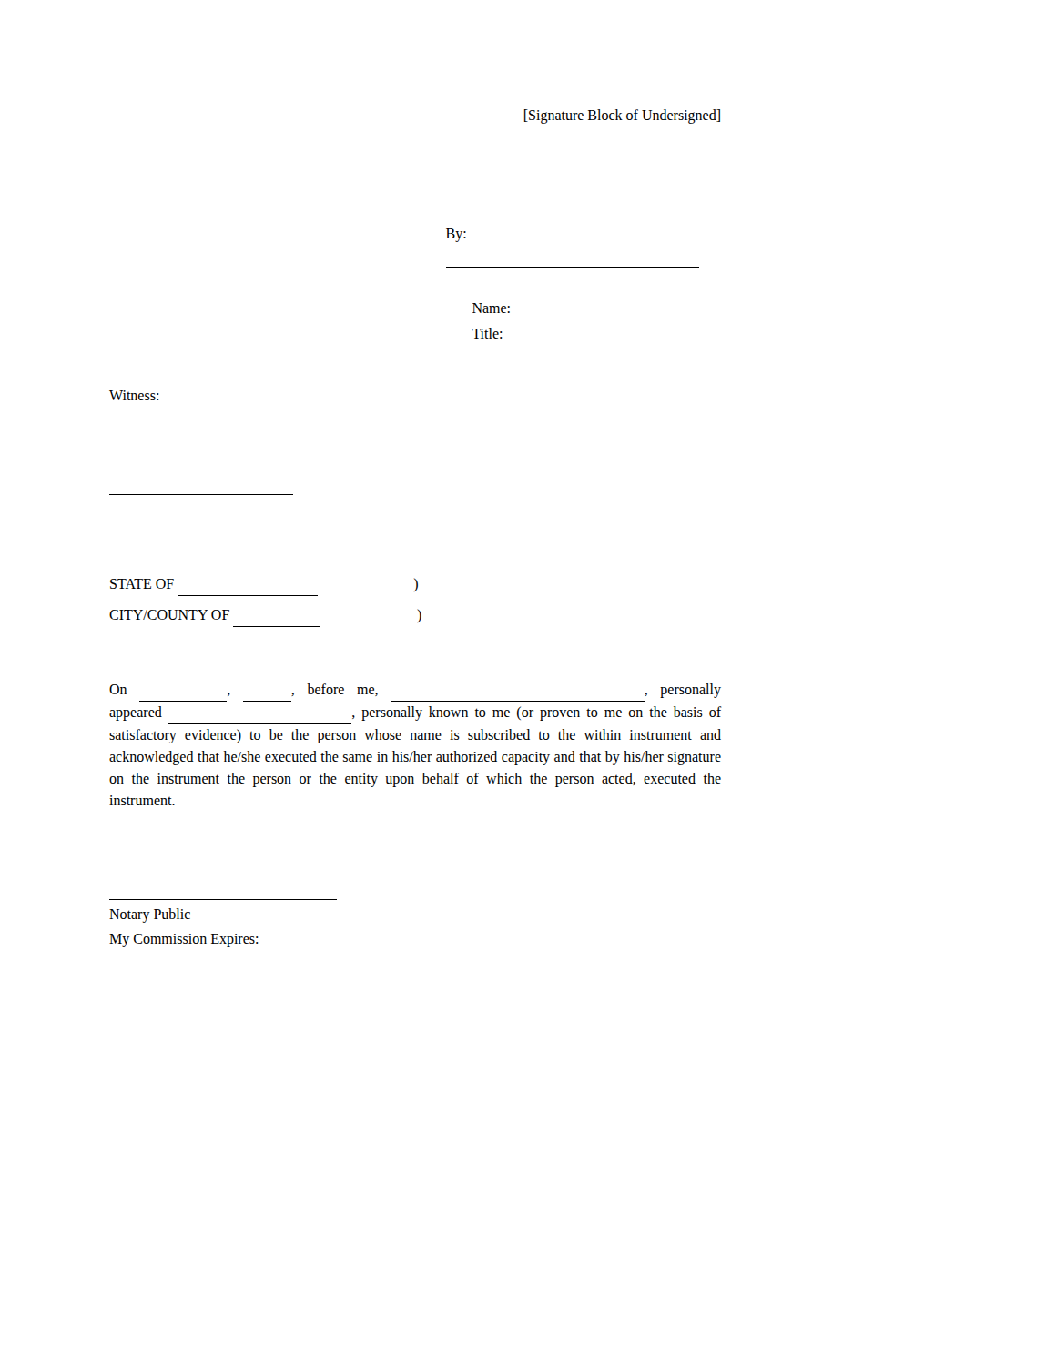[Signature Block of Undersigned]
By:
Name:
Title:
Witness:
STATE OF )
CITY/COUNTY OF )
On , , before me, , personally appeared , personally known to me (or proven to me on the basis of satisfactory evidence) to be the person whose name is subscribed to the within instrument and acknowledged that he/she executed the same in his/her authorized capacity and that by his/her signature on the instrument the person or the entity upon behalf of which the person acted, executed the instrument.
Notary Public
My Commission Expires: